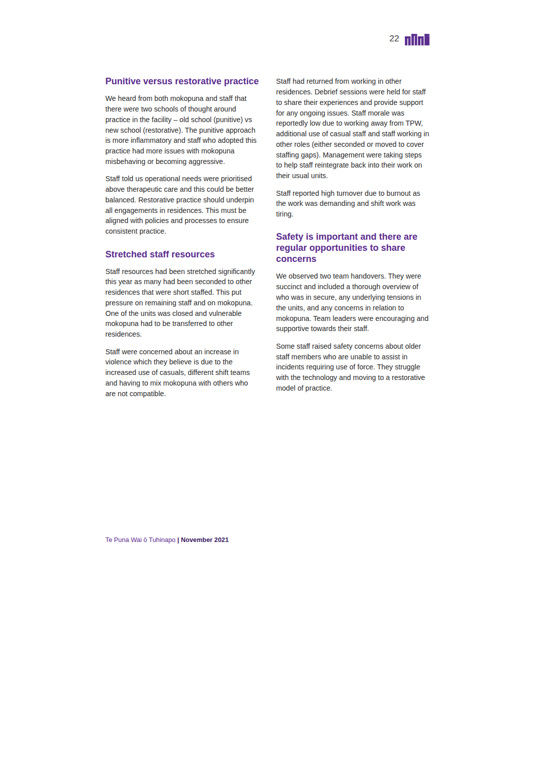22
Punitive versus restorative practice
We heard from both mokopuna and staff that there were two schools of thought around practice in the facility – old school (punitive) vs new school (restorative). The punitive approach is more inflammatory and staff who adopted this practice had more issues with mokopuna misbehaving or becoming aggressive.
Staff told us operational needs were prioritised above therapeutic care and this could be better balanced. Restorative practice should underpin all engagements in residences. This must be aligned with policies and processes to ensure consistent practice.
Stretched staff resources
Staff resources had been stretched significantly this year as many had been seconded to other residences that were short staffed. This put pressure on remaining staff and on mokopuna. One of the units was closed and vulnerable mokopuna had to be transferred to other residences.
Staff were concerned about an increase in violence which they believe is due to the increased use of casuals, different shift teams and having to mix mokopuna with others who are not compatible.
Staff had returned from working in other residences. Debrief sessions were held for staff to share their experiences and provide support for any ongoing issues. Staff morale was reportedly low due to working away from TPW, additional use of casual staff and staff working in other roles (either seconded or moved to cover staffing gaps). Management were taking steps to help staff reintegrate back into their work on their usual units.
Staff reported high turnover due to burnout as the work was demanding and shift work was tiring.
Safety is important and there are regular opportunities to share concerns
We observed two team handovers. They were succinct and included a thorough overview of who was in secure, any underlying tensions in the units, and any concerns in relation to mokopuna. Team leaders were encouraging and supportive towards their staff.
Some staff raised safety concerns about older staff members who are unable to assist in incidents requiring use of force. They struggle with the technology and moving to a restorative model of practice.
Te Puna Wai ō Tuhinapo | November 2021